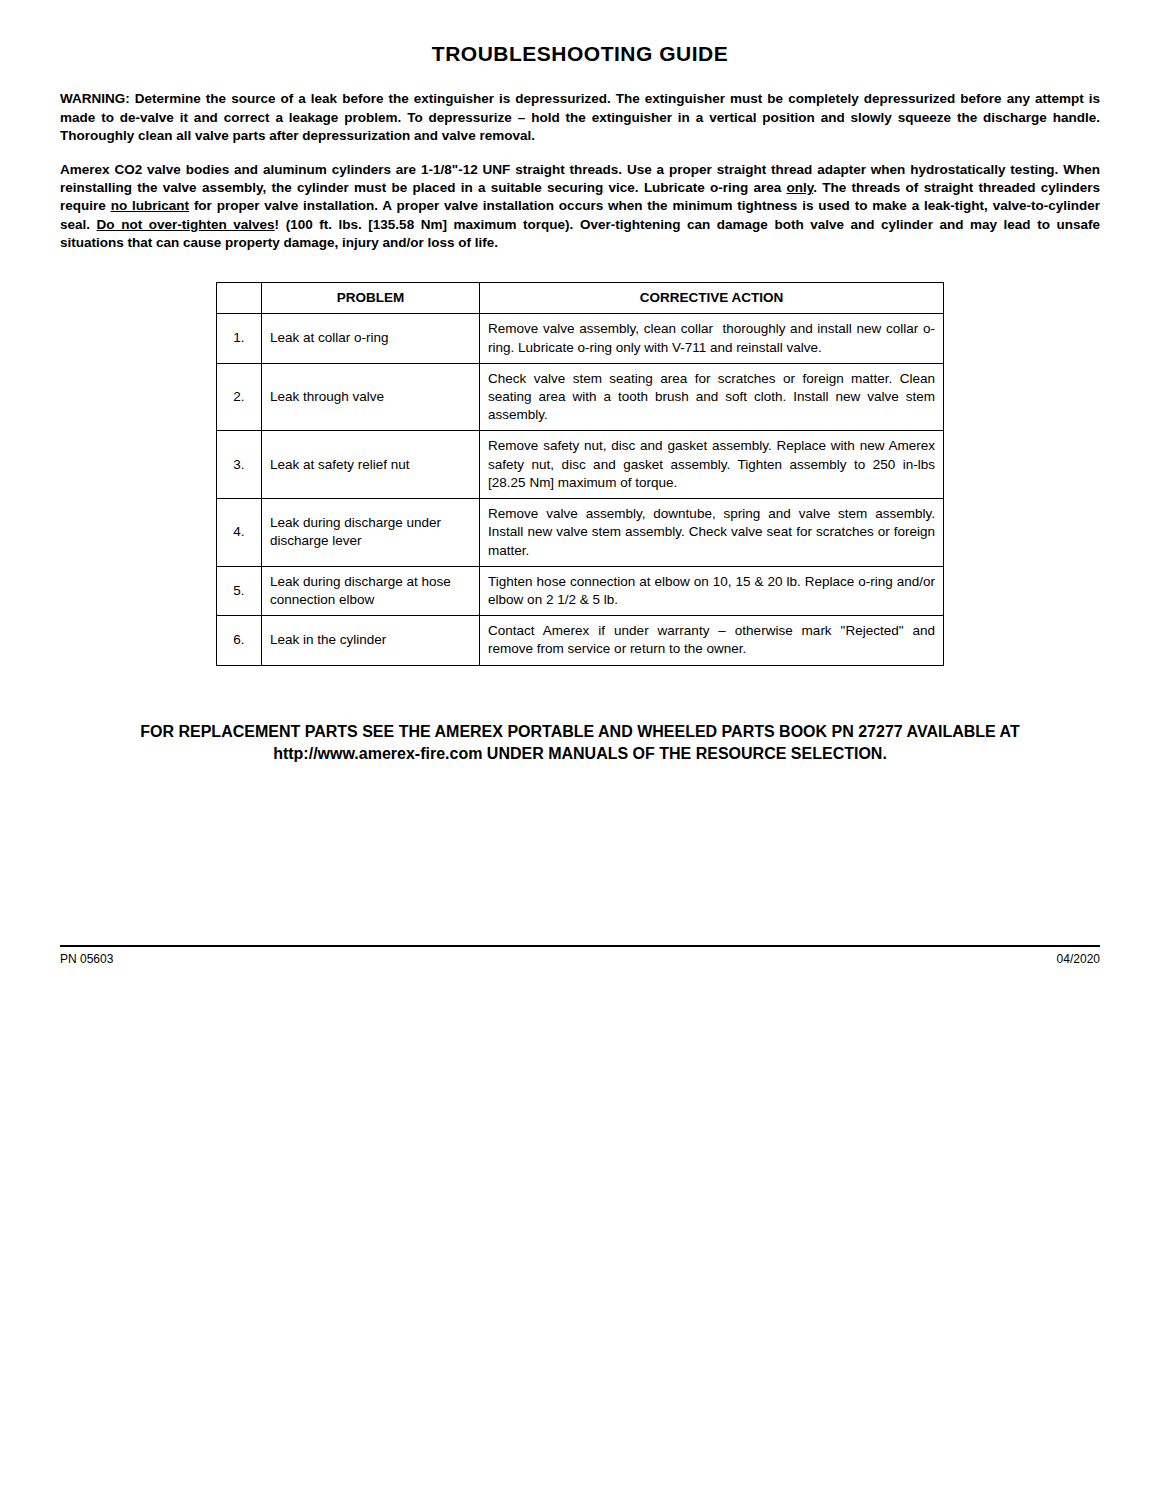TROUBLESHOOTING GUIDE
WARNING: Determine the source of a leak before the extinguisher is depressurized. The extinguisher must be completely depressurized before any attempt is made to de-valve it and correct a leakage problem. To depressurize – hold the extinguisher in a vertical position and slowly squeeze the discharge handle. Thoroughly clean all valve parts after depressurization and valve removal.
Amerex CO2 valve bodies and aluminum cylinders are 1-1/8"-12 UNF straight threads. Use a proper straight thread adapter when hydrostatically testing. When reinstalling the valve assembly, the cylinder must be placed in a suitable securing vice. Lubricate o-ring area only. The threads of straight threaded cylinders require no lubricant for proper valve installation. A proper valve installation occurs when the minimum tightness is used to make a leak-tight, valve-to-cylinder seal. Do not over-tighten valves! (100 ft. lbs. [135.58 Nm] maximum torque). Over-tightening can damage both valve and cylinder and may lead to unsafe situations that can cause property damage, injury and/or loss of life.
| | PROBLEM | CORRECTIVE ACTION |
| --- | --- | --- |
| 1. | Leak at collar o-ring | Remove valve assembly, clean collar thoroughly and install new collar o-ring. Lubricate o-ring only with V-711 and reinstall valve. |
| 2. | Leak through valve | Check valve stem seating area for scratches or foreign matter. Clean seating area with a tooth brush and soft cloth. Install new valve stem assembly. |
| 3. | Leak at safety relief nut | Remove safety nut, disc and gasket assembly. Replace with new Amerex safety nut, disc and gasket assembly. Tighten assembly to 250 in-lbs [28.25 Nm] maximum of torque. |
| 4. | Leak during discharge under discharge lever | Remove valve assembly, downtube, spring and valve stem assembly. Install new valve stem assembly. Check valve seat for scratches or foreign matter. |
| 5. | Leak during discharge at hose connection elbow | Tighten hose connection at elbow on 10, 15 & 20 lb. Replace o-ring and/or elbow on 2 1/2 & 5 lb. |
| 6. | Leak in the cylinder | Contact Amerex if under warranty – otherwise mark "Rejected" and remove from service or return to the owner. |
FOR REPLACEMENT PARTS SEE THE AMEREX PORTABLE AND WHEELED PARTS BOOK PN 27277 AVAILABLE AT http://www.amerex-fire.com UNDER MANUALS OF THE RESOURCE SELECTION.
PN 05603 04/2020